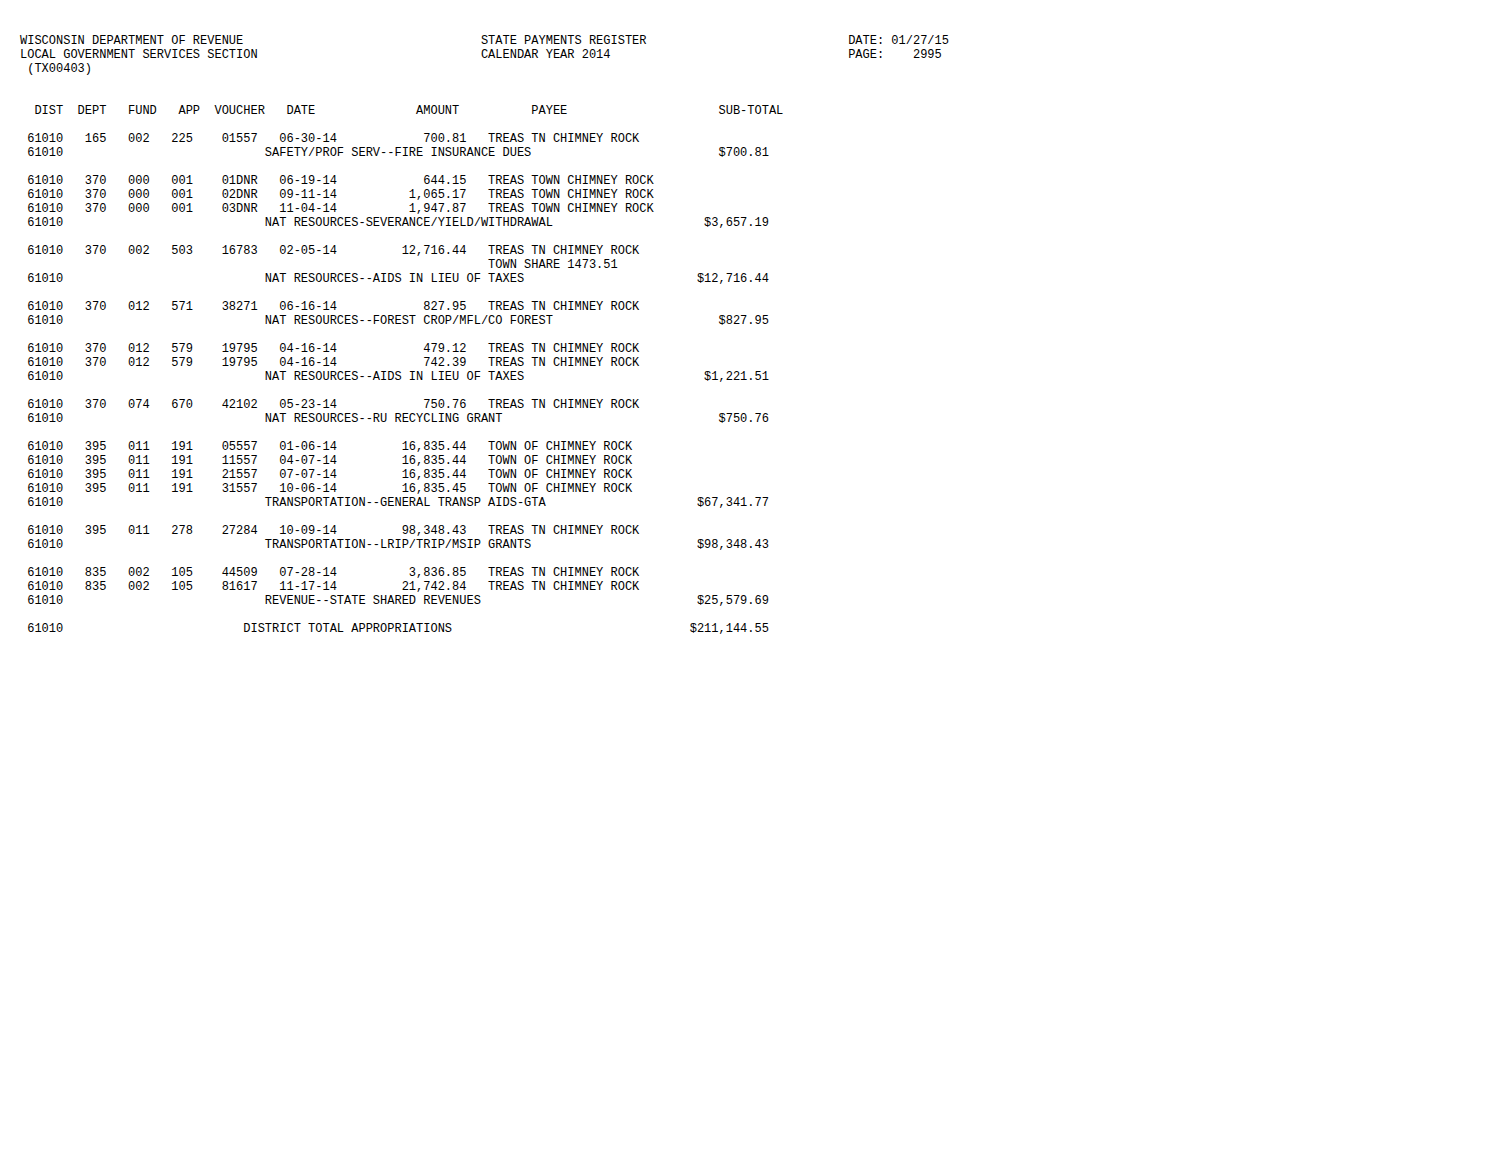WISCONSIN DEPARTMENT OF REVENUE STATE PAYMENTS REGISTER DATE: 01/27/15 LOCAL GOVERNMENT SERVICES SECTION CALENDAR YEAR 2014 PAGE: 2995 (TX00403) DIST DEPT FUND APP VOUCHER DATE AMOUNT PAYEE SUB-TOTAL 61010 165 002 225 01557 06-30-14 700.81 TREAS TN CHIMNEY ROCK 61010 SAFETY/PROF SERV--FIRE INSURANCE DUES $700.81 61010 370 000 001 01DNR 06-19-14 644.15 TREAS TOWN CHIMNEY ROCK 61010 370 000 001 02DNR 09-11-14 1,065.17 TREAS TOWN CHIMNEY ROCK 61010 370 000 001 03DNR 11-04-14 1,947.87 TREAS TOWN CHIMNEY ROCK 61010 NAT RESOURCES-SEVERANCE/YIELD/WITHDRAWAL $3,657.19 61010 370 002 503 16783 02-05-14 12,716.44 TREAS TN CHIMNEY ROCK TOWN SHARE 1473.51 61010 NAT RESOURCES--AIDS IN LIEU OF TAXES $12,716.44 61010 370 012 571 38271 06-16-14 827.95 TREAS TN CHIMNEY ROCK 61010 NAT RESOURCES--FOREST CROP/MFL/CO FOREST $827.95 61010 370 012 579 19795 04-16-14 479.12 TREAS TN CHIMNEY ROCK 61010 370 012 579 19795 04-16-14 742.39 TREAS TN CHIMNEY ROCK 61010 NAT RESOURCES--AIDS IN LIEU OF TAXES $1,221.51 61010 370 074 670 42102 05-23-14 750.76 TREAS TN CHIMNEY ROCK 61010 NAT RESOURCES--RU RECYCLING GRANT $750.76 61010 395 011 191 05557 01-06-14 16,835.44 TOWN OF CHIMNEY ROCK 61010 395 011 191 11557 04-07-14 16,835.44 TOWN OF CHIMNEY ROCK 61010 395 011 191 21557 07-07-14 16,835.44 TOWN OF CHIMNEY ROCK 61010 395 011 191 31557 10-06-14 16,835.45 TOWN OF CHIMNEY ROCK 61010 TRANSPORTATION--GENERAL TRANSP AIDS-GTA $67,341.77 61010 395 011 278 27284 10-09-14 98,348.43 TREAS TN CHIMNEY ROCK 61010 TRANSPORTATION--LRIP/TRIP/MSIP GRANTS $98,348.43 61010 835 002 105 44509 07-28-14 3,836.85 TREAS TN CHIMNEY ROCK 61010 835 002 105 81617 11-17-14 21,742.84 TREAS TN CHIMNEY ROCK 61010 REVENUE--STATE SHARED REVENUES $25,579.69 61010 DISTRICT TOTAL APPROPRIATIONS $211,144.55